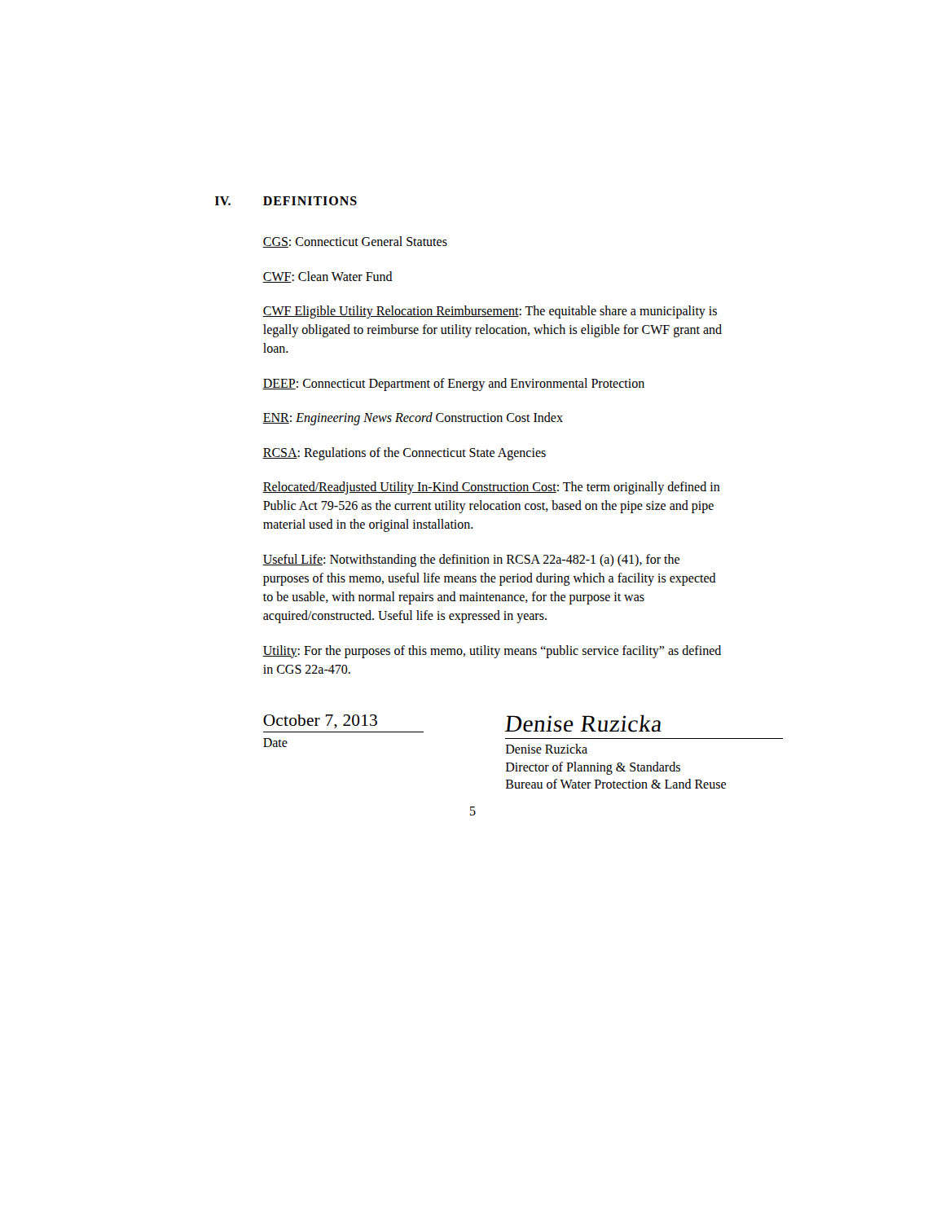IV. DEFINITIONS
CGS: Connecticut General Statutes
CWF: Clean Water Fund
CWF Eligible Utility Relocation Reimbursement: The equitable share a municipality is legally obligated to reimburse for utility relocation, which is eligible for CWF grant and loan.
DEEP: Connecticut Department of Energy and Environmental Protection
ENR: Engineering News Record Construction Cost Index
RCSA: Regulations of the Connecticut State Agencies
Relocated/Readjusted Utility In-Kind Construction Cost: The term originally defined in Public Act 79-526 as the current utility relocation cost, based on the pipe size and pipe material used in the original installation.
Useful Life: Notwithstanding the definition in RCSA 22a-482-1 (a) (41), for the purposes of this memo, useful life means the period during which a facility is expected to be usable, with normal repairs and maintenance, for the purpose it was acquired/constructed. Useful life is expressed in years.
Utility: For the purposes of this memo, utility means “public service facility” as defined in CGS 22a-470.
October 7, 2013
Date
Denise Ruzicka
Denise Ruzicka
Director of Planning & Standards
Bureau of Water Protection & Land Reuse
5